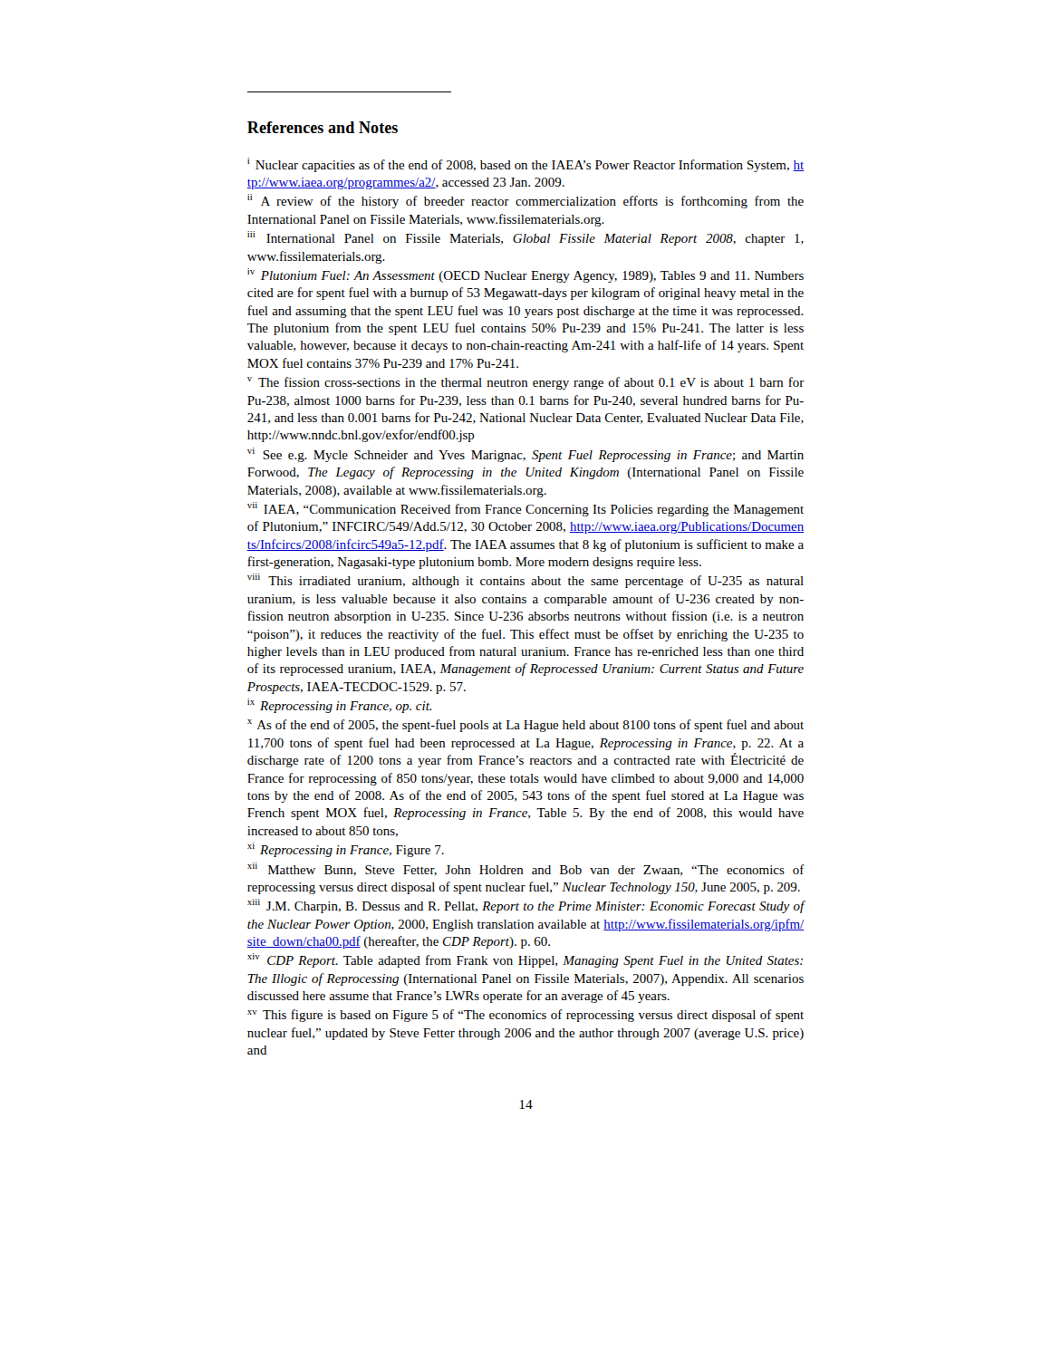References and Notes
i Nuclear capacities as of the end of 2008, based on the IAEA’s Power Reactor Information System, http://www.iaea.org/programmes/a2/, accessed 23 Jan. 2009.
ii A review of the history of breeder reactor commercialization efforts is forthcoming from the International Panel on Fissile Materials, www.fissilematerials.org.
iii International Panel on Fissile Materials, Global Fissile Material Report 2008, chapter 1, www.fissilematerials.org.
iv Plutonium Fuel: An Assessment (OECD Nuclear Energy Agency, 1989), Tables 9 and 11. Numbers cited are for spent fuel with a burnup of 53 Megawatt-days per kilogram of original heavy metal in the fuel and assuming that the spent LEU fuel was 10 years post discharge at the time it was reprocessed. The plutonium from the spent LEU fuel contains 50% Pu-239 and 15% Pu-241. The latter is less valuable, however, because it decays to non-chain-reacting Am-241 with a half-life of 14 years. Spent MOX fuel contains 37% Pu-239 and 17% Pu-241.
v The fission cross-sections in the thermal neutron energy range of about 0.1 eV is about 1 barn for Pu-238, almost 1000 barns for Pu-239, less than 0.1 barns for Pu-240, several hundred barns for Pu-241, and less than 0.001 barns for Pu-242, National Nuclear Data Center, Evaluated Nuclear Data File, http://www.nndc.bnl.gov/exfor/endf00.jsp
vi See e.g. Mycle Schneider and Yves Marignac, Spent Fuel Reprocessing in France; and Martin Forwood, The Legacy of Reprocessing in the United Kingdom (International Panel on Fissile Materials, 2008), available at www.fissilematerials.org.
vii IAEA, “Communication Received from France Concerning Its Policies regarding the Management of Plutonium,” INFCIRC/549/Add.5/12, 30 October 2008, http://www.iaea.org/Publications/Documents/Infcircs/2008/infcirc549a5-12.pdf. The IAEA assumes that 8 kg of plutonium is sufficient to make a first-generation, Nagasaki-type plutonium bomb. More modern designs require less.
viii This irradiated uranium, although it contains about the same percentage of U-235 as natural uranium, is less valuable because it also contains a comparable amount of U-236 created by non-fission neutron absorption in U-235. Since U-236 absorbs neutrons without fission (i.e. is a neutron “poison”), it reduces the reactivity of the fuel. This effect must be offset by enriching the U-235 to higher levels than in LEU produced from natural uranium. France has re-enriched less than one third of its reprocessed uranium, IAEA, Management of Reprocessed Uranium: Current Status and Future Prospects, IAEA-TECDOC-1529. p. 57.
ix Reprocessing in France, op. cit.
x As of the end of 2005, the spent-fuel pools at La Hague held about 8100 tons of spent fuel and about 11,700 tons of spent fuel had been reprocessed at La Hague, Reprocessing in France, p. 22. At a discharge rate of 1200 tons a year from France’s reactors and a contracted rate with Électricité de France for reprocessing of 850 tons/year, these totals would have climbed to about 9,000 and 14,000 tons by the end of 2008. As of the end of 2005, 543 tons of the spent fuel stored at La Hague was French spent MOX fuel, Reprocessing in France, Table 5. By the end of 2008, this would have increased to about 850 tons,
xi Reprocessing in France, Figure 7.
xii Matthew Bunn, Steve Fetter, John Holdren and Bob van der Zwaan, “The economics of reprocessing versus direct disposal of spent nuclear fuel,” Nuclear Technology 150, June 2005, p. 209.
xiii J.M. Charpin, B. Dessus and R. Pellat, Report to the Prime Minister: Economic Forecast Study of the Nuclear Power Option, 2000, English translation available at http://www.fissilematerials.org/ipfm/site_down/cha00.pdf (hereafter, the CDP Report). p. 60.
xiv CDP Report. Table adapted from Frank von Hippel, Managing Spent Fuel in the United States: The Illogic of Reprocessing (International Panel on Fissile Materials, 2007), Appendix. All scenarios discussed here assume that France’s LWRs operate for an average of 45 years.
xv This figure is based on Figure 5 of “The economics of reprocessing versus direct disposal of spent nuclear fuel,” updated by Steve Fetter through 2006 and the author through 2007 (average U.S. price) and
14